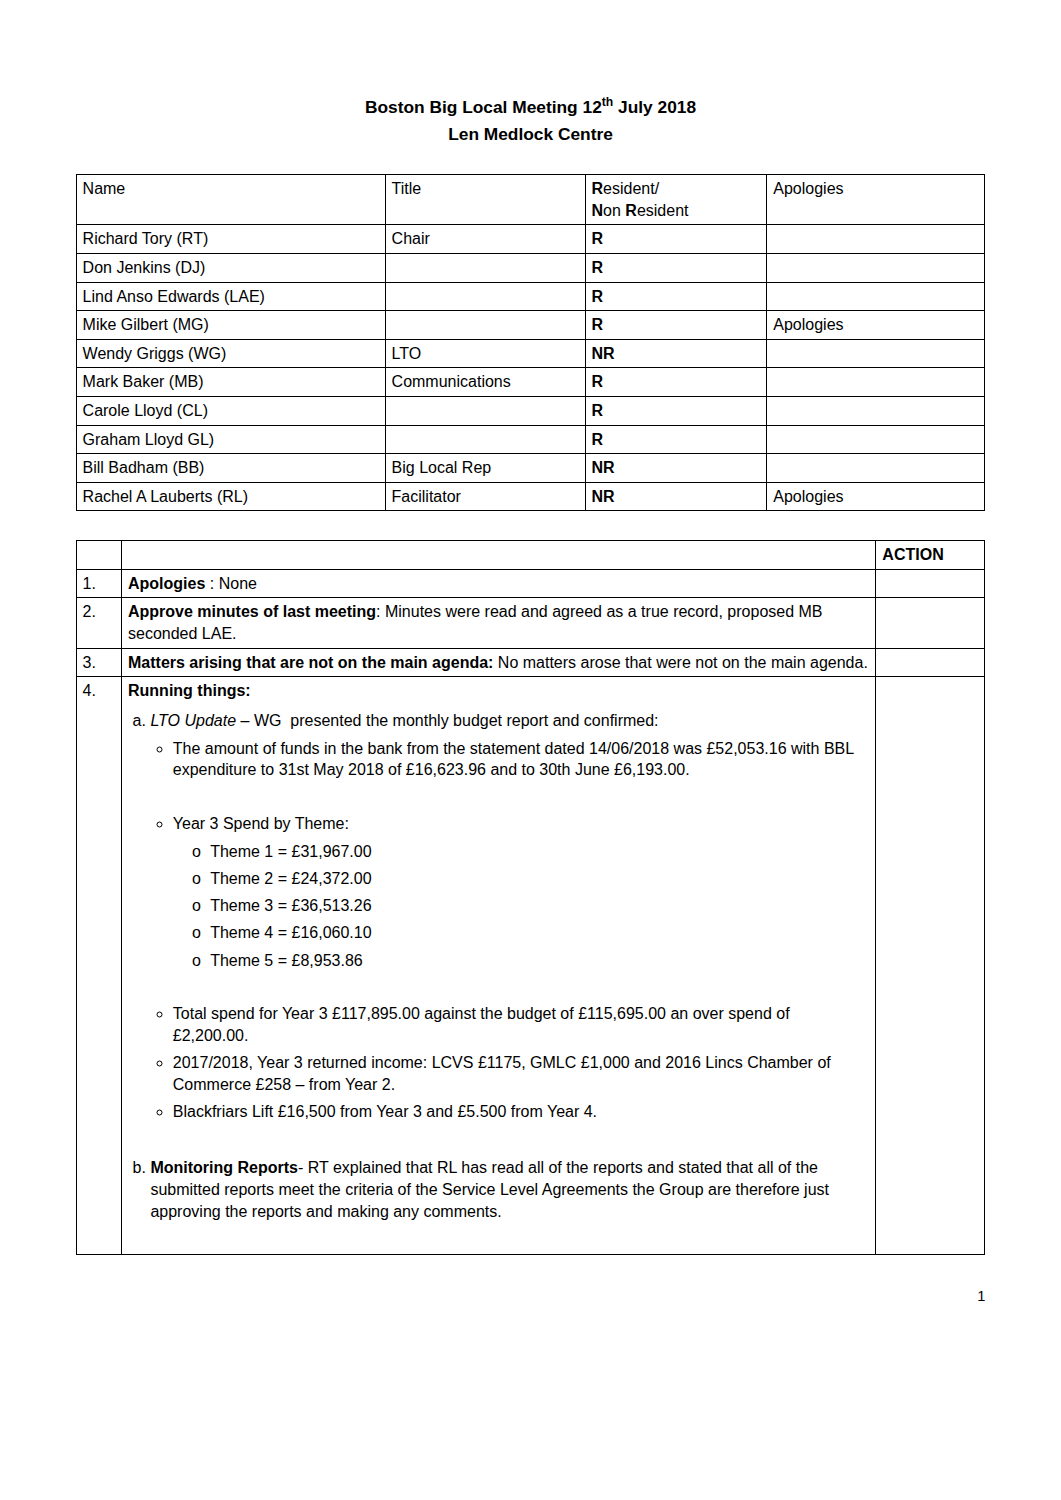Boston Big Local Meeting 12th July 2018
Len Medlock Centre
| Name | Title | R esident/ N on R esident | Apologies |
| Richard Tory (RT) | Chair | R | |
| Don Jenkins (DJ) | | R | |
| Lind Anso Edwards (LAE) | | R | |
| Mike Gilbert (MG) | | R | Apologies |
| Wendy Griggs (WG) | LTO | NR | |
| Mark Baker (MB) | Communications | R | |
| Carole Lloyd (CL) | | R | |
| Graham Lloyd GL) | | R | |
| Bill Badham (BB) | Big Local Rep | NR | |
| Rachel A Lauberts (RL) | Facilitator | NR | Apologies |
| | | ACTION |
| 1. | Apologies : None | |
| 2. | Approve minutes of last meeting : Minutes were read and agreed as a true record, proposed MB seconded LAE. | |
| 3. | Matters arising that are not on the main agenda: No matters arose that were not on the main agenda. | |
| 4. | Running things: LTO Update – WG presented the monthly budget report and confirmed: The amount of funds in the bank from the statement dated 14/06/2018 was £52,053.16 with BBL expenditure to 31 st May 2018 of £16,623.96 and to 30 th June £6,193.00. Year 3 Spend by Theme: Theme 1 = £31,967.00 Theme 2 = £24,372.00 Theme 3 = £36,513.26 Theme 4 = £16,060.10 Theme 5 = £8,953.86 Total spend for Year 3 £117,895.00 against the budget of £115,695.00 an over spend of £2,200.00. 2017/2018, Year 3 returned income: LCVS £1175, GMLC £1,000 and 2016 Lincs Chamber of Commerce £258 – from Year 2. Blackfriars Lift £16,500 from Year 3 and £5.500 from Year 4. Monitoring Reports - RT explained that RL has read all of the reports and stated that all of the submitted reports meet the criteria of the Service Level Agreements the Group are therefore just approving the reports and making any comments. | |
1